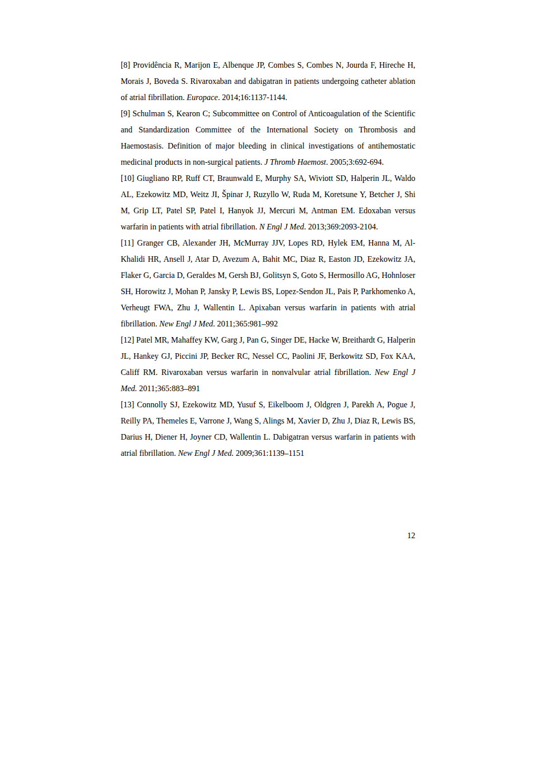[8] Providência R, Marijon E, Albenque JP, Combes S, Combes N, Jourda F, Hireche H, Morais J, Boveda S. Rivaroxaban and dabigatran in patients undergoing catheter ablation of atrial fibrillation. Europace. 2014;16:1137-1144.
[9] Schulman S, Kearon C; Subcommittee on Control of Anticoagulation of the Scientific and Standardization Committee of the International Society on Thrombosis and Haemostasis. Definition of major bleeding in clinical investigations of antihemostatic medicinal products in non-surgical patients. J Thromb Haemost. 2005;3:692-694.
[10] Giugliano RP, Ruff CT, Braunwald E, Murphy SA, Wiviott SD, Halperin JL, Waldo AL, Ezekowitz MD, Weitz JI, Špinar J, Ruzyllo W, Ruda M, Koretsune Y, Betcher J, Shi M, Grip LT, Patel SP, Patel I, Hanyok JJ, Mercuri M, Antman EM. Edoxaban versus warfarin in patients with atrial fibrillation. N Engl J Med. 2013;369:2093-2104.
[11] Granger CB, Alexander JH, McMurray JJV, Lopes RD, Hylek EM, Hanna M, Al-Khalidi HR, Ansell J, Atar D, Avezum A, Bahit MC, Diaz R, Easton JD, Ezekowitz JA, Flaker G, Garcia D, Geraldes M, Gersh BJ, Golitsyn S, Goto S, Hermosillo AG, Hohnloser SH, Horowitz J, Mohan P, Jansky P, Lewis BS, Lopez-Sendon JL, Pais P, Parkhomenko A, Verheugt FWA, Zhu J, Wallentin L. Apixaban versus warfarin in patients with atrial fibrillation. New Engl J Med. 2011;365:981–992
[12] Patel MR, Mahaffey KW, Garg J, Pan G, Singer DE, Hacke W, Breithardt G, Halperin JL, Hankey GJ, Piccini JP, Becker RC, Nessel CC, Paolini JF, Berkowitz SD, Fox KAA, Califf RM. Rivaroxaban versus warfarin in nonvalvular atrial fibrillation. New Engl J Med. 2011;365:883–891
[13] Connolly SJ, Ezekowitz MD, Yusuf S, Eikelboom J, Oldgren J, Parekh A, Pogue J, Reilly PA, Themeles E, Varrone J, Wang S, Alings M, Xavier D, Zhu J, Diaz R, Lewis BS, Darius H, Diener H, Joyner CD, Wallentin L. Dabigatran versus warfarin in patients with atrial fibrillation. New Engl J Med. 2009;361:1139–1151
12